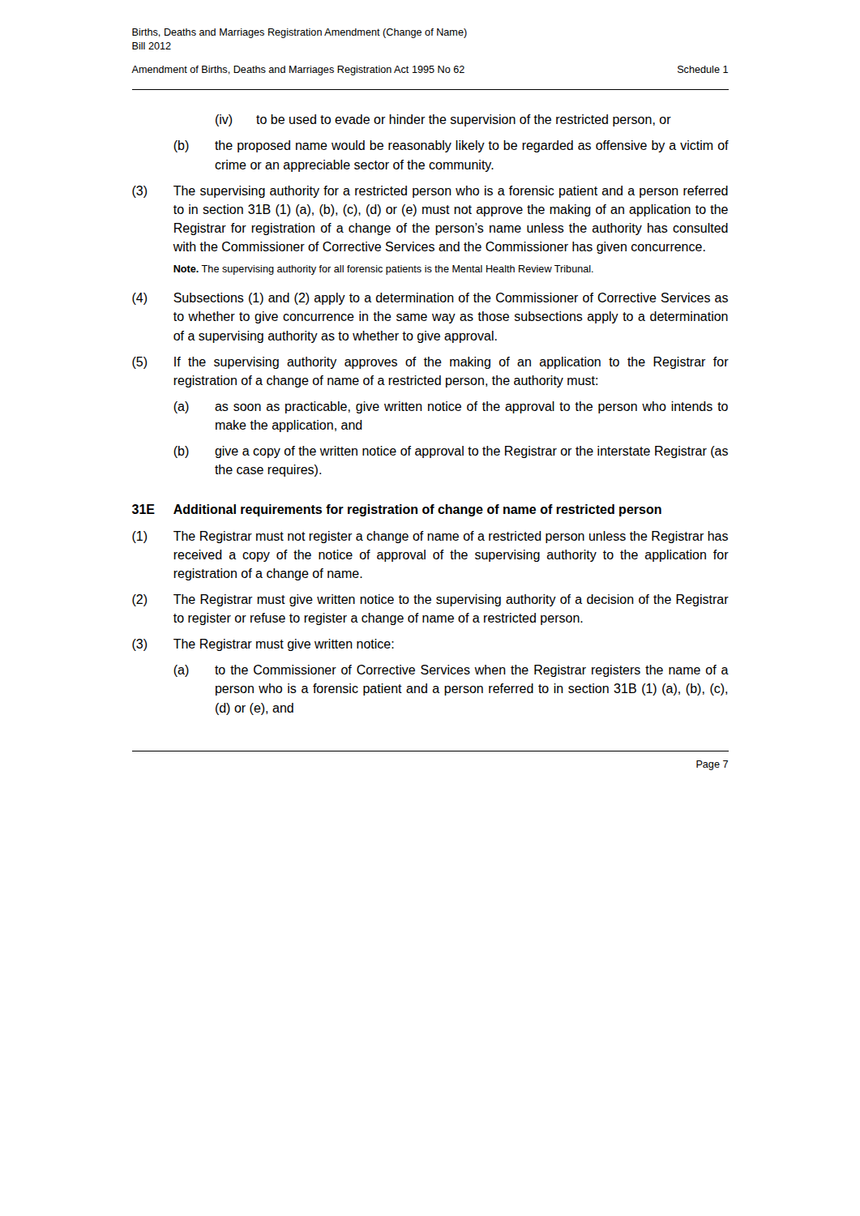Births, Deaths and Marriages Registration Amendment (Change of Name)
Bill 2012
Amendment of Births, Deaths and Marriages Registration Act 1995 No 62 Schedule 1
(iv) to be used to evade or hinder the supervision of the restricted person, or
(b) the proposed name would be reasonably likely to be regarded as offensive by a victim of crime or an appreciable sector of the community.
(3) The supervising authority for a restricted person who is a forensic patient and a person referred to in section 31B (1) (a), (b), (c), (d) or (e) must not approve the making of an application to the Registrar for registration of a change of the person’s name unless the authority has consulted with the Commissioner of Corrective Services and the Commissioner has given concurrence.
Note. The supervising authority for all forensic patients is the Mental Health Review Tribunal.
(4) Subsections (1) and (2) apply to a determination of the Commissioner of Corrective Services as to whether to give concurrence in the same way as those subsections apply to a determination of a supervising authority as to whether to give approval.
(5) If the supervising authority approves of the making of an application to the Registrar for registration of a change of name of a restricted person, the authority must:
(a) as soon as practicable, give written notice of the approval to the person who intends to make the application, and
(b) give a copy of the written notice of approval to the Registrar or the interstate Registrar (as the case requires).
31E Additional requirements for registration of change of name of restricted person
(1) The Registrar must not register a change of name of a restricted person unless the Registrar has received a copy of the notice of approval of the supervising authority to the application for registration of a change of name.
(2) The Registrar must give written notice to the supervising authority of a decision of the Registrar to register or refuse to register a change of name of a restricted person.
(3) The Registrar must give written notice:
(a) to the Commissioner of Corrective Services when the Registrar registers the name of a person who is a forensic patient and a person referred to in section 31B (1) (a), (b), (c), (d) or (e), and
Page 7